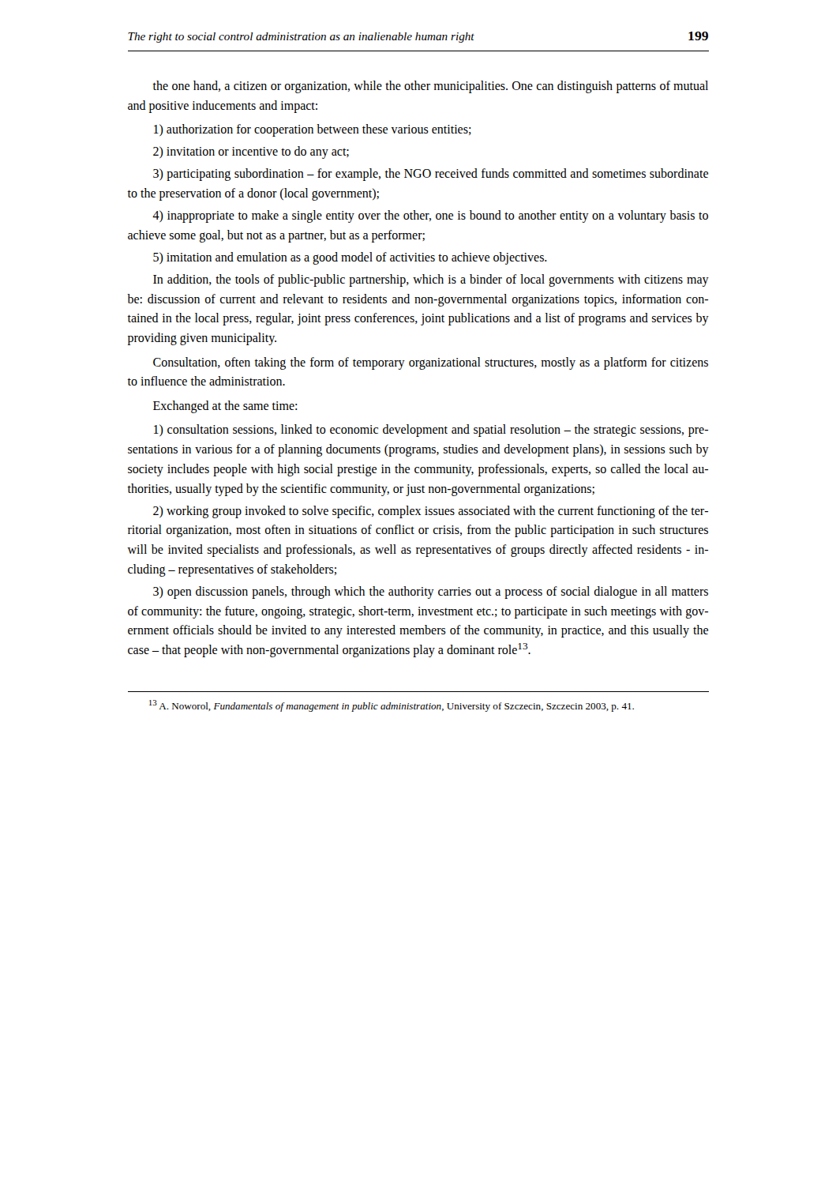The right to social control administration as an inalienable human right 199
the one hand, a citizen or organization, while the other municipalities. One can distinguish patterns of mutual and positive inducements and impact:
1) authorization for cooperation between these various entities;
2) invitation or incentive to do any act;
3) participating subordination – for example, the NGO received funds committed and sometimes subordinate to the preservation of a donor (local government);
4) inappropriate to make a single entity over the other, one is bound to another entity on a voluntary basis to achieve some goal, but not as a partner, but as a performer;
5) imitation and emulation as a good model of activities to achieve objectives.
In addition, the tools of public-public partnership, which is a binder of local governments with citizens may be: discussion of current and relevant to residents and non-governmental organizations topics, information contained in the local press, regular, joint press conferences, joint publications and a list of programs and services by providing given municipality.
Consultation, often taking the form of temporary organizational structures, mostly as a platform for citizens to influence the administration.
Exchanged at the same time:
1) consultation sessions, linked to economic development and spatial resolution – the strategic sessions, presentations in various for a of planning documents (programs, studies and development plans), in sessions such by society includes people with high social prestige in the community, professionals, experts, so called the local authorities, usually typed by the scientific community, or just non-governmental organizations;
2) working group invoked to solve specific, complex issues associated with the current functioning of the territorial organization, most often in situations of conflict or crisis, from the public participation in such structures will be invited specialists and professionals, as well as representatives of groups directly affected residents - including – representatives of stakeholders;
3) open discussion panels, through which the authority carries out a process of social dialogue in all matters of community: the future, ongoing, strategic, short-term, investment etc.; to participate in such meetings with government officials should be invited to any interested members of the community, in practice, and this usually the case – that people with non-governmental organizations play a dominant role13.
13 A. Noworol, Fundamentals of management in public administration, University of Szczecin, Szczecin 2003, p. 41.